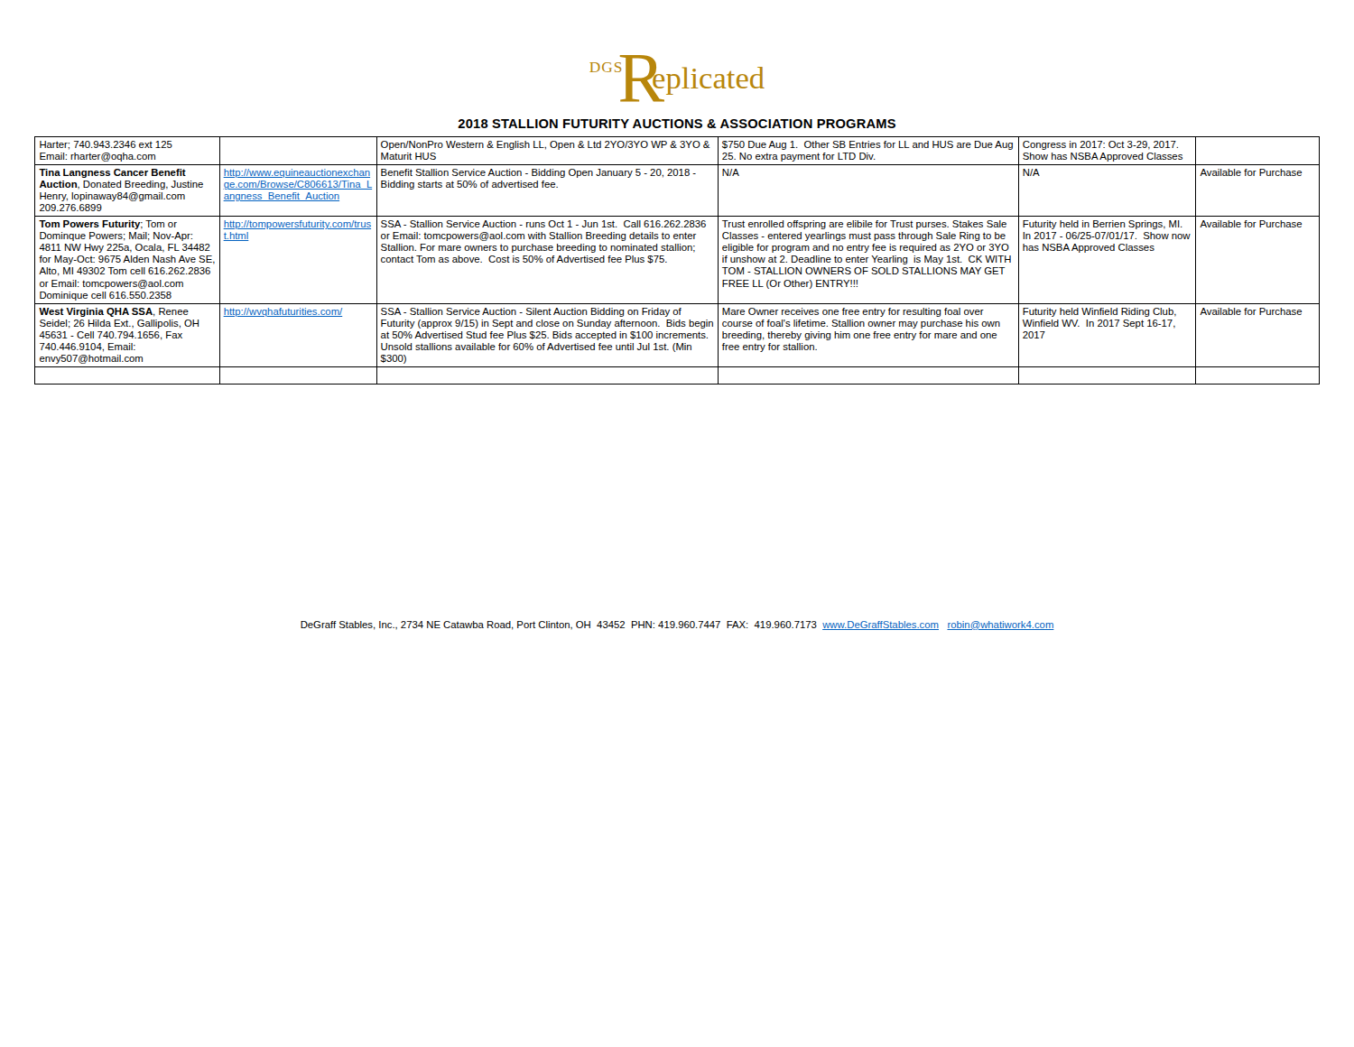DGS Replicated
2018 STALLION FUTURITY AUCTIONS & ASSOCIATION PROGRAMS
| Harter; 740.943.2346 ext 125 Email: rharter@oqha.com | | Open/NonPro Western & English LL, Open & Ltd 2YO/3YO WP & 3YO & Maturit HUS | $750 Due Aug 1. Other SB Entries for LL and HUS are Due Aug 25. No extra payment for LTD Div. | Congress in 2017: Oct 3-29, 2017. Show has NSBA Approved Classes | |
| Tina Langness Cancer Benefit Auction , Donated Breeding, Justine Henry, lopinaway84@gmail.com 209.276.6899 | http://www.equineauctionexchange.com/Browse/C806613/Tina_Langness_Benefit_Auction | Benefit Stallion Service Auction - Bidding Open January 5 - 20, 2018 - Bidding starts at 50% of advertised fee. | N/A | N/A | Available for Purchase |
| Tom Powers Futurity ; Tom or Dominque Powers; Mail; Nov-Apr: 4811 NW Hwy 225a, Ocala, FL 34482 for May-Oct: 9675 Alden Nash Ave SE, Alto, MI 49302 Tom cell 616.262.2836 or Email: tomcpowers@aol.com Dominique cell 616.550.2358 | http://tompowersfuturity.com/trust.html | SSA - Stallion Service Auction - runs Oct 1 - Jun 1st. Call 616.262.2836 or Email: tomcpowers@aol.com with Stallion Breeding details to enter Stallion. For mare owners to purchase breeding to nominated stallion; contact Tom as above. Cost is 50% of Advertised fee Plus $75. | Trust enrolled offspring are elibile for Trust purses. Stakes Sale Classes - entered yearlings must pass through Sale Ring to be eligible for program and no entry fee is required as 2YO or 3YO if unshow at 2. Deadline to enter Yearling is May 1st. CK WITH TOM - STALLION OWNERS OF SOLD STALLIONS MAY GET FREE LL (Or Other) ENTRY!!! | Futurity held in Berrien Springs, MI. In 2017 - 06/25-07/01/17. Show now has NSBA Approved Classes | Available for Purchase |
| West Virginia QHA SSA , Renee Seidel; 26 Hilda Ext., Gallipolis, OH 45631 - Cell 740.794.1656, Fax 740.446.9104, Email: envy507@hotmail.com | http://wvqhafuturities.com/ | SSA - Stallion Service Auction - Silent Auction Bidding on Friday of Futurity (approx 9/15) in Sept and close on Sunday afternoon. Bids begin at 50% Advertised Stud fee Plus $25. Bids accepted in $100 increments. Unsold stallions available for 60% of Advertised fee until Jul 1st. (Min $300) | Mare Owner receives one free entry for resulting foal over course of foal's lifetime. Stallion owner may purchase his own breeding, thereby giving him one free entry for mare and one free entry for stallion. | Futurity held Winfield Riding Club, Winfield WV. In 2017 Sept 16-17, 2017 | Available for Purchase |
DeGraff Stables, Inc., 2734 NE Catawba Road, Port Clinton, OH 43452 PHN: 419.960.7447 FAX: 419.960.7173 www.DeGraffStables.com robin@whatiwork4.com